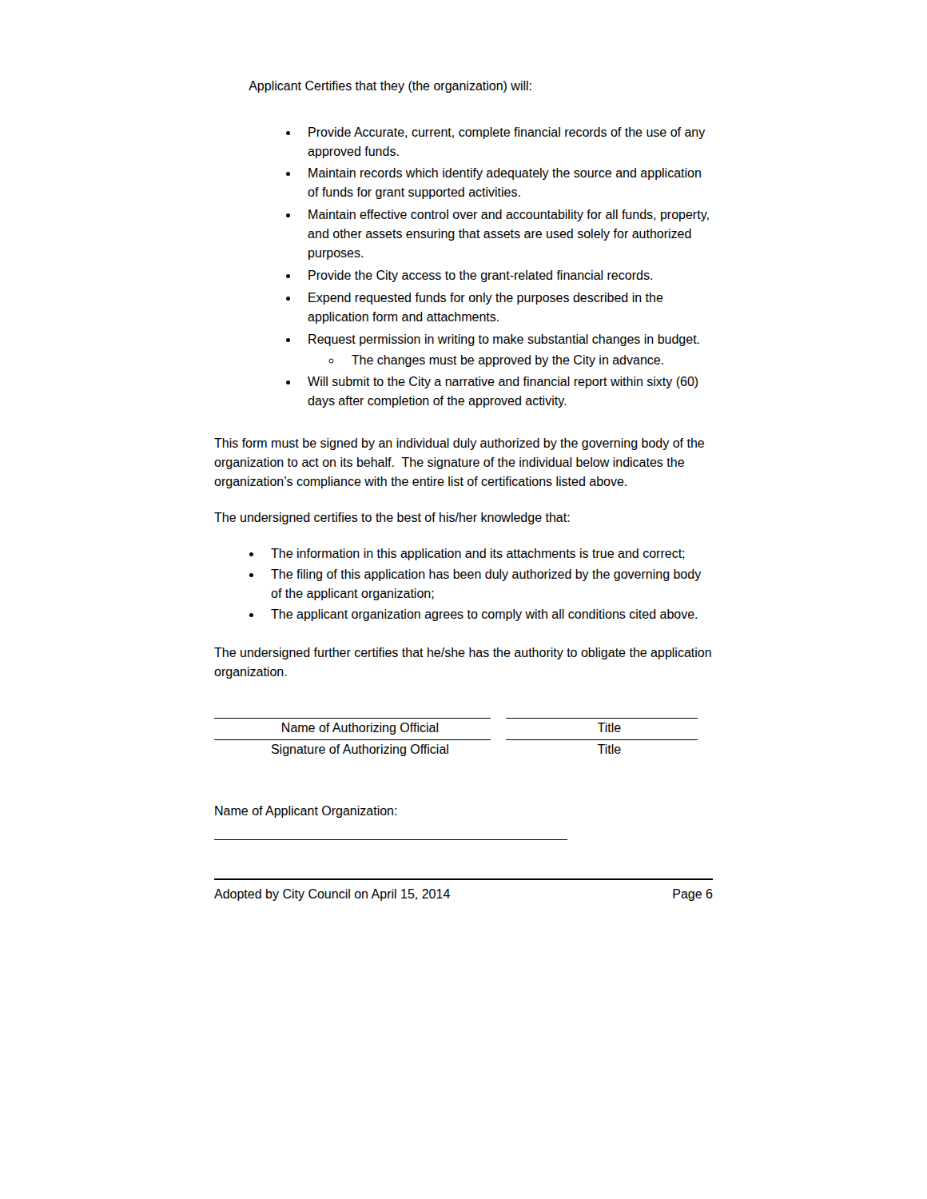Applicant Certifies that they (the organization) will:
Provide Accurate, current, complete financial records of the use of any approved funds.
Maintain records which identify adequately the source and application of funds for grant supported activities.
Maintain effective control over and accountability for all funds, property, and other assets ensuring that assets are used solely for authorized purposes.
Provide the City access to the grant-related financial records.
Expend requested funds for only the purposes described in the application form and attachments.
Request permission in writing to make substantial changes in budget.
The changes must be approved by the City in advance.
Will submit to the City a narrative and financial report within sixty (60) days after completion of the approved activity.
This form must be signed by an individual duly authorized by the governing body of the organization to act on its behalf. The signature of the individual below indicates the organization’s compliance with the entire list of certifications listed above.
The undersigned certifies to the best of his/her knowledge that:
The information in this application and its attachments is true and correct;
The filing of this application has been duly authorized by the governing body of the applicant organization;
The applicant organization agrees to comply with all conditions cited above.
The undersigned further certifies that he/she has the authority to obligate the application organization.
| Name of Authorizing Official | Title |
| Signature of Authorizing Official | Title |
Name of Applicant Organization:
Adopted by City Council on April 15, 2014 Page 6